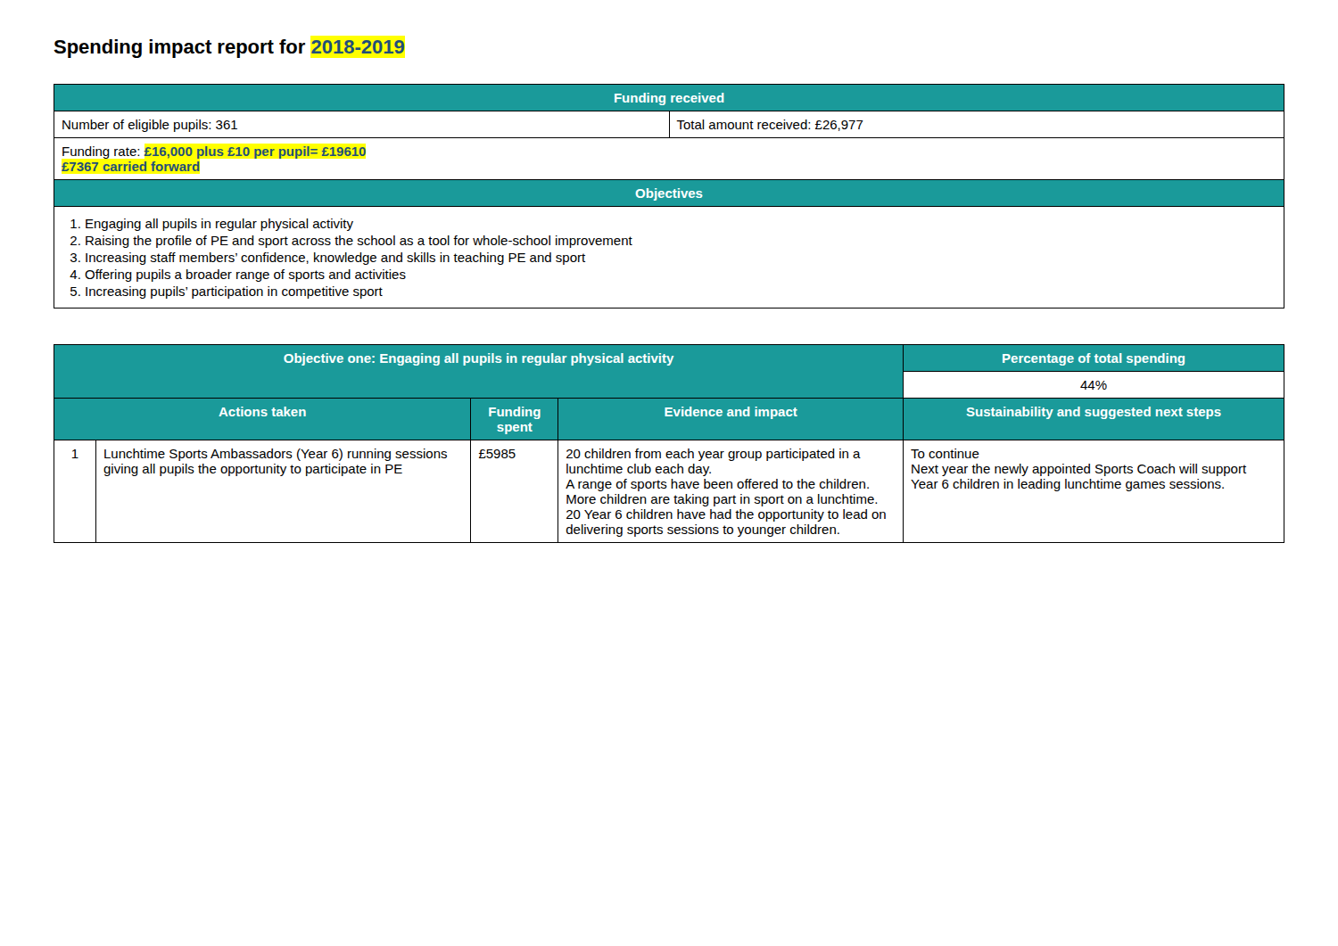Spending impact report for 2018-2019
| Funding received |
| Number of eligible pupils: 361 | Total amount received: £26,977 |
| Funding rate: £16,000 plus £10 per pupil= £19610 £7367 carried forward |
| Objectives |
| Engaging all pupils in regular physical activity Raising the profile of PE and sport across the school as a tool for whole-school improvement Increasing staff members’ confidence, knowledge and skills in teaching PE and sport Offering pupils a broader range of sports and activities Increasing pupils’ participation in competitive sport |
| Objective one: Engaging all pupils in regular physical activity | Percentage of total spending |
| 44% |
| Actions taken | Funding spent | Evidence and impact | Sustainability and suggested next steps |
| 1 | Lunchtime Sports Ambassadors (Year 6) running sessions giving all pupils the opportunity to participate in PE | £5985 | 20 children from each year group participated in a lunchtime club each day. A range of sports have been offered to the children. More children are taking part in sport on a lunchtime. 20 Year 6 children have had the opportunity to lead on delivering sports sessions to younger children. | To continue Next year the newly appointed Sports Coach will support Year 6 children in leading lunchtime games sessions. |